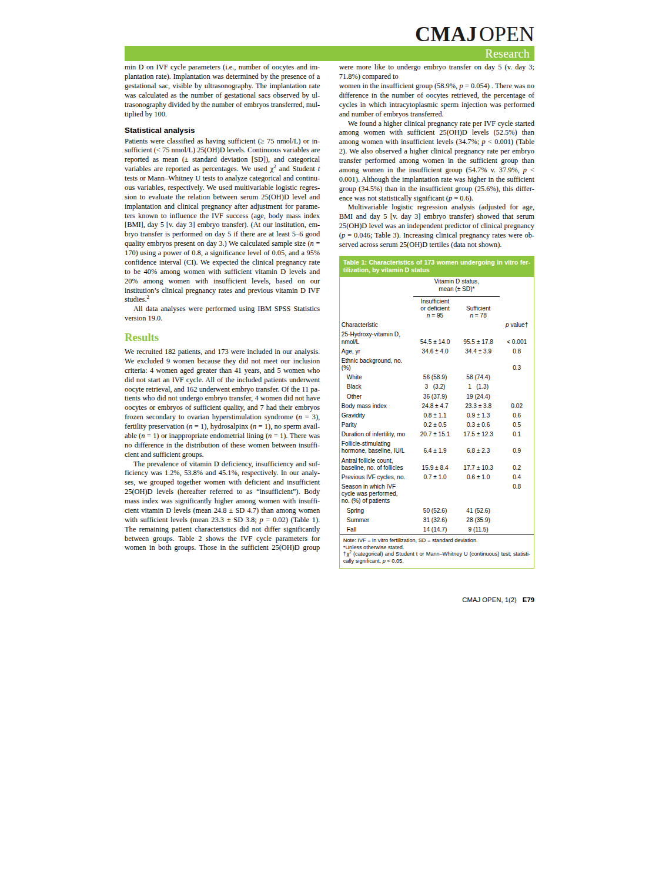CMAJ OPEN
Research
min D on IVF cycle parameters (i.e., number of oocytes and implantation rate). Implantation was determined by the presence of a gestational sac, visible by ultrasonography. The implantation rate was calculated as the number of gestational sacs observed by ultrasonography divided by the number of embryos transferred, multiplied by 100.
Statistical analysis
Patients were classified as having sufficient (≥ 75 nmol/L) or insufficient (< 75 nmol/L) 25(OH)D levels. Continuous variables are reported as mean (± standard deviation [SD]), and categorical variables are reported as percentages. We used χ2 and Student t tests or Mann–Whitney U tests to analyze categorical and continuous variables, respectively. We used multivariable logistic regression to evaluate the relation between serum 25(OH)D level and implantation and clinical pregnancy after adjustment for parameters known to influence the IVF success (age, body mass index [BMI], day 5 [v. day 3] embryo transfer). (At our institution, embryo transfer is performed on day 5 if there are at least 5–6 good quality embryos present on day 3.) We calculated sample size (n = 170) using a power of 0.8, a significance level of 0.05, and a 95% confidence interval (CI). We expected the clinical pregnancy rate to be 40% among women with sufficient vitamin D levels and 20% among women with insufficient levels, based on our institution’s clinical pregnancy rates and previous vitamin D IVF studies.2
All data analyses were performed using IBM SPSS Statistics version 19.0.
Results
We recruited 182 patients, and 173 were included in our analysis. We excluded 9 women because they did not meet our inclusion criteria: 4 women aged greater than 41 years, and 5 women who did not start an IVF cycle. All of the included patients underwent oocyte retrieval, and 162 underwent embryo transfer. Of the 11 patients who did not undergo embryo transfer, 4 women did not have oocytes or embryos of sufficient quality, and 7 had their embryos frozen secondary to ovarian hyperstimulation syndrome (n = 3), fertility preservation (n = 1), hydrosalpinx (n = 1), no sperm available (n = 1) or inappropriate endometrial lining (n = 1). There was no difference in the distribution of these women between insufficient and sufficient groups.
The prevalence of vitamin D deficiency, insufficiency and sufficiency was 1.2%, 53.8% and 45.1%, respectively. In our analyses, we grouped together women with deficient and insufficient 25(OH)D levels (hereafter referred to as “insufficient”). Body mass index was significantly higher among women with insufficient vitamin D levels (mean 24.8 ± SD 4.7) than among women with sufficient levels (mean 23.3 ± SD 3.8; p = 0.02) (Table 1). The remaining patient characteristics did not differ significantly between groups. Table 2 shows the IVF cycle parameters for women in both groups. Those in the sufficient 25(OH)D group were more like to undergo embryo transfer on day 5 (v. day 3; 71.8%) compared to
women in the insufficient group (58.9%, p = 0.054) . There was no difference in the number of oocytes retrieved, the percentage of cycles in which intracytoplasmic sperm injection was performed and number of embryos transferred.
We found a higher clinical pregnancy rate per IVF cycle started among women with sufficient 25(OH)D levels (52.5%) than among women with insufficient levels (34.7%; p < 0.001) (Table 2). We also observed a higher clinical pregnancy rate per embryo transfer performed among women in the sufficient group than among women in the insufficient group (54.7% v. 37.9%, p < 0.001). Although the implantation rate was higher in the sufficient group (34.5%) than in the insufficient group (25.6%), this difference was not statistically significant (p = 0.6).
Multivariable logistic regression analysis (adjusted for age, BMI and day 5 [v. day 3] embryo transfer) showed that serum 25(OH)D level was an independent predictor of clinical pregnancy (p = 0.046; Table 3). Increasing clinical pregnancy rates were observed across serum 25(OH)D tertiles (data not shown).
Table 1: Characteristics of 173 women undergoing in vitro fertilization, by vitamin D status
| | Vitamin D status, mean (± SD)* | |
| --- | --- | --- |
| | Insufficient or deficient n = 95 | Sufficient n = 78 | |
| Characteristic | | | p value† |
| 25-Hydroxy-vitamin D, nmol/L | 54.5 ± 14.0 | 95.5 ± 17.8 | < 0.001 |
| Age, yr | 34.6 ± 4.0 | 34.4 ± 3.9 | 0.8 |
| Ethnic background, no. (%) | | | 0.3 |
| White | 56 (58.9) | 58 (74.4) | |
| Black | 3 (3.2) | 1 (1.3) | |
| Other | 36 (37.9) | 19 (24.4) | |
| Body mass index | 24.8 ± 4.7 | 23.3 ± 3.8 | 0.02 |
| Gravidity | 0.8 ± 1.1 | 0.9 ± 1.3 | 0.6 |
| Parity | 0.2 ± 0.5 | 0.3 ± 0.6 | 0.5 |
| Duration of infertility, mo | 20.7 ± 15.1 | 17.5 ± 12.3 | 0.1 |
| Follicle-stimulating hormone, baseline, IU/L | 6.4 ± 1.9 | 6.8 ± 2.3 | 0.9 |
| Antral follicle count, baseline, no. of follicles | 15.9 ± 8.4 | 17.7 ± 10.3 | 0.2 |
| Previous IVF cycles, no. | 0.7 ± 1.0 | 0.6 ± 1.0 | 0.4 |
| Season in which IVF cycle was performed, no. (%) of patients | | | 0.8 |
| Spring | 50 (52.6) | 41 (52.6) | |
| Summer | 31 (32.6) | 28 (35.9) | |
| Fall | 14 (14.7) | 9 (11.5) | |
Note: IVF = in vitro fertilization, SD = standard deviation.
*Unless otherwise stated.
†χ2 (categorical) and Student t or Mann–Whitney U (continuous) test; statistically significant, p < 0.05.
CMAJ OPEN, 1(2) E79